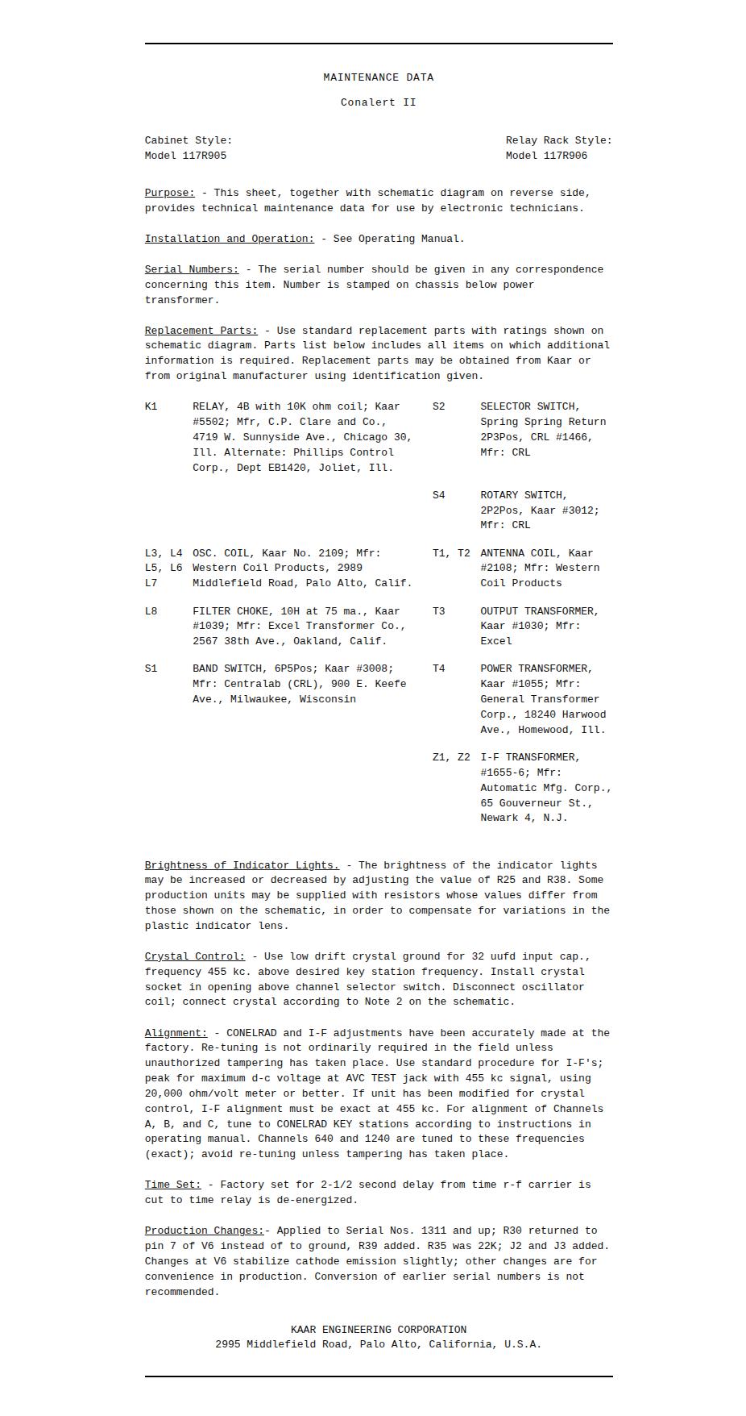MAINTENANCE DATA
Conalert II
Cabinet Style: Model 117R905
Relay Rack Style: Model 117R906
Purpose: - This sheet, together with schematic diagram on reverse side, provides technical maintenance data for use by electronic technicians.
Installation and Operation: - See Operating Manual.
Serial Numbers: - The serial number should be given in any correspondence concerning this item. Number is stamped on chassis below power transformer.
Replacement Parts: - Use standard replacement parts with ratings shown on schematic diagram. Parts list below includes all items on which additional information is required. Replacement parts may be obtained from Kaar or from original manufacturer using identification given.
| K1 | RELAY, 4B with 10K ohm coil; Kaar #5502; Mfr, C.P. Clare and Co., 4719 W. Sunnyside Ave., Chicago 30, Ill. Alternate: Phillips Control Corp., Dept EB1420, Joliet, Ill. | S2 | SELECTOR SWITCH, Spring Spring Return 2P3Pos, CRL #1466, Mfr: CRL |
| | | S4 | ROTARY SWITCH, 2P2Pos, Kaar #3012; Mfr: CRL |
| L3, L4 L5, L6 L7 | OSC. COIL, Kaar No. 2109; Mfr: Western Coil Products, 2989 Middlefield Road, Palo Alto, Calif. | T1, T2 | ANTENNA COIL, Kaar #2108; Mfr: Western Coil Products |
| L8 | FILTER CHOKE, 10H at 75 ma., Kaar #1039; Mfr: Excel Transformer Co., 2567 38th Ave., Oakland, Calif. | T3 | OUTPUT TRANSFORMER, Kaar #1030; Mfr: Excel |
| S1 | BAND SWITCH, 6P5Pos; Kaar #3008; Mfr: Centralab (CRL), 900 E. Keefe Ave., Milwaukee, Wisconsin | T4 | POWER TRANSFORMER, Kaar #1055; Mfr: General Transformer Corp., 18240 Harwood Ave., Homewood, Ill. |
| | | Z1, Z2 | I-F TRANSFORMER, #1655-6; Mfr: Automatic Mfg. Corp., 65 Gouverneur St., Newark 4, N.J. |
Brightness of Indicator Lights. - The brightness of the indicator lights may be increased or decreased by adjusting the value of R25 and R38. Some production units may be supplied with resistors whose values differ from those shown on the schematic, in order to compensate for variations in the plastic indicator lens.
Crystal Control: - Use low drift crystal ground for 32 uufd input cap., frequency 455 kc. above desired key station frequency. Install crystal socket in opening above channel selector switch. Disconnect oscillator coil; connect crystal according to Note 2 on the schematic.
Alignment: - CONELRAD and I-F adjustments have been accurately made at the factory. Re-tuning is not ordinarily required in the field unless unauthorized tampering has taken place. Use standard procedure for I-F's; peak for maximum d-c voltage at AVC TEST jack with 455 kc signal, using 20,000 ohm/volt meter or better. If unit has been modified for crystal control, I-F alignment must be exact at 455 kc. For alignment of Channels A, B, and C, tune to CONELRAD KEY stations according to instructions in operating manual. Channels 640 and 1240 are tuned to these frequencies (exact); avoid re-tuning unless tampering has taken place.
Time Set: - Factory set for 2-1/2 second delay from time r-f carrier is cut to time relay is de-energized.
Production Changes:- Applied to Serial Nos. 1311 and up; R30 returned to pin 7 of V6 instead of to ground, R39 added. R35 was 22K; J2 and J3 added. Changes at V6 stabilize cathode emission slightly; other changes are for convenience in production. Conversion of earlier serial numbers is not recommended.
KAAR ENGINEERING CORPORATION
2995 Middlefield Road, Palo Alto, California, U.S.A.